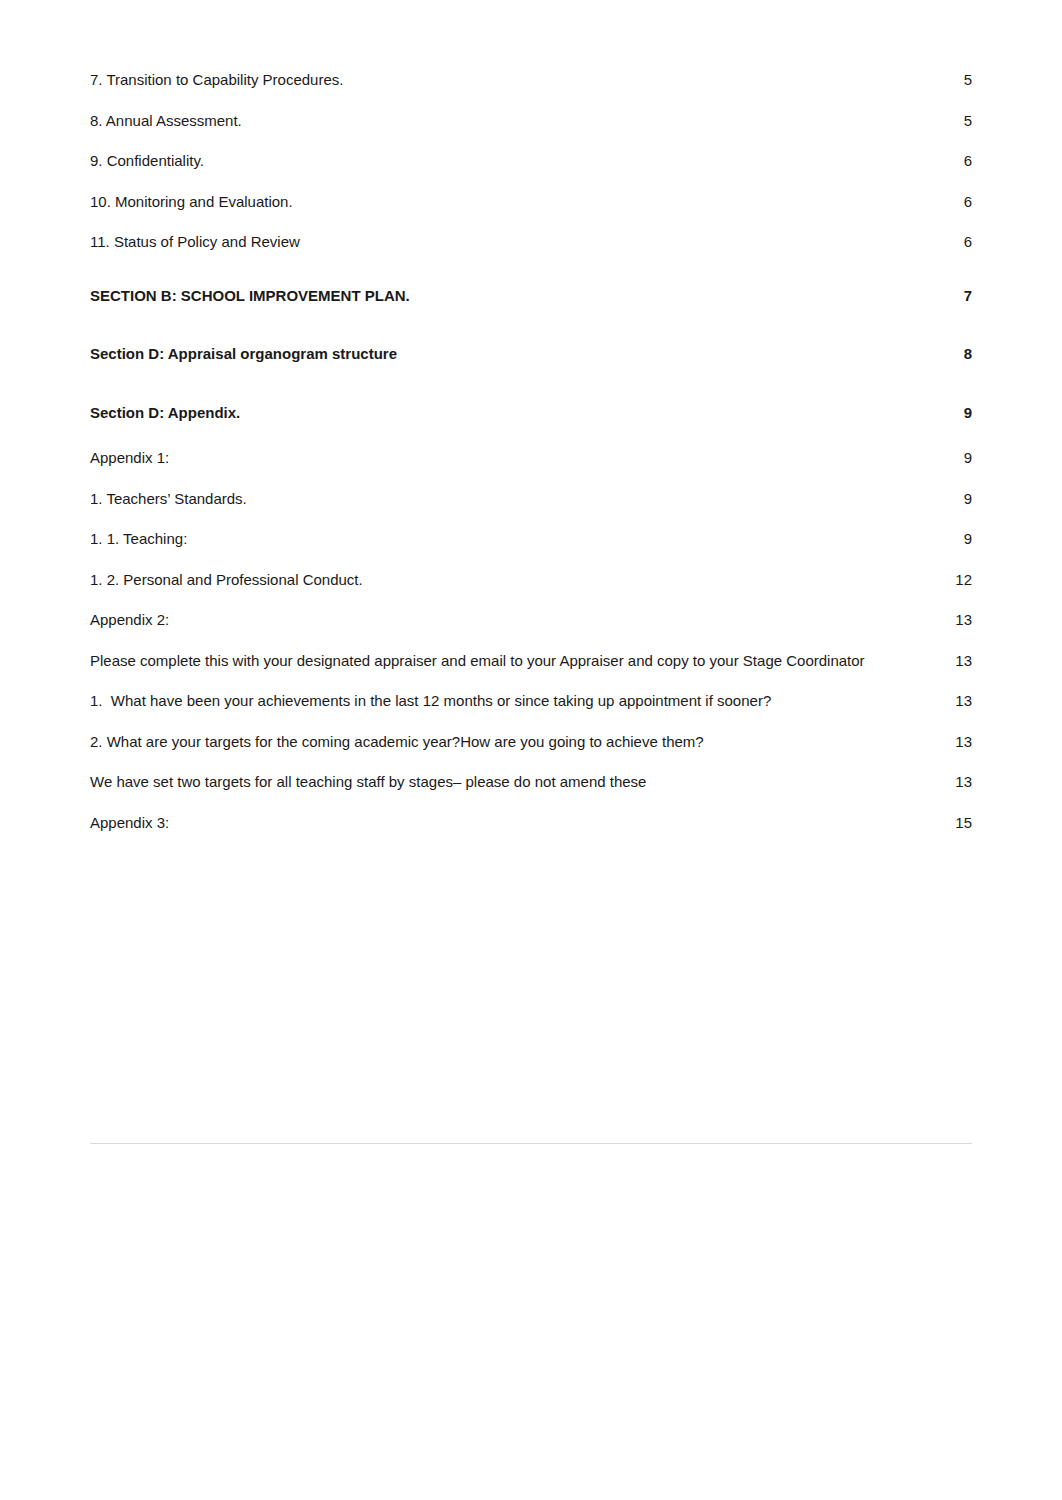| 7. Transition to Capability Procedures. | 5 |
| 8. Annual Assessment. | 5 |
| 9. Confidentiality. | 6 |
| 10. Monitoring and Evaluation. | 6 |
| 11. Status of Policy and Review | 6 |
| SECTION B: SCHOOL IMPROVEMENT PLAN. | 7 |
| Section D: Appraisal organogram structure | 8 |
| Section D: Appendix. | 9 |
| Appendix 1: | 9 |
| 1. Teachers’ Standards. | 9 |
| 1. 1. Teaching: | 9 |
| 1. 2. Personal and Professional Conduct. | 12 |
| Appendix 2: | 13 |
| Please complete this with your designated appraiser and email to your Appraiser and copy to your Stage Coordinator | 13 |
| 1. What have been your achievements in the last 12 months or since taking up appointment if sooner? | 13 |
| 2. What are your targets for the coming academic year?How are you going to achieve them? | 13 |
| We have set two targets for all teaching staff by stages– please do not amend these | 13 |
| Appendix 3: | 15 |